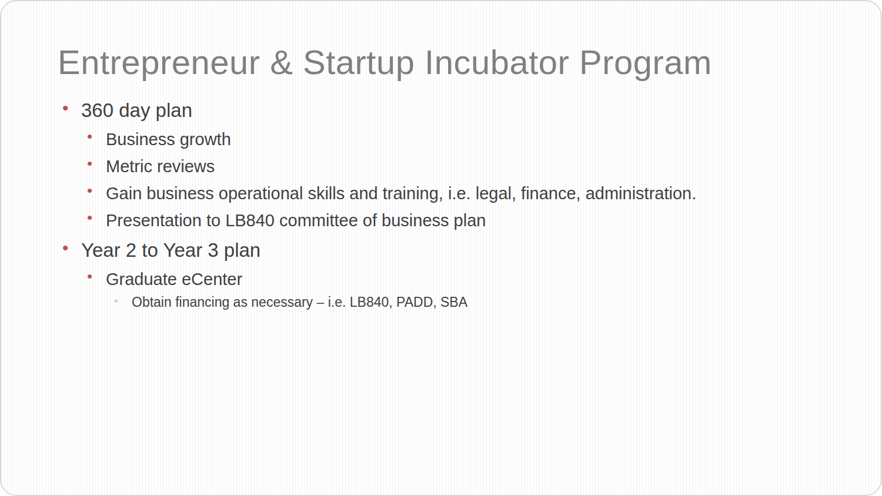Entrepreneur & Startup Incubator Program
360 day plan
Business growth
Metric reviews
Gain business operational skills and training, i.e. legal, finance, administration.
Presentation to LB840 committee of business plan
Year 2 to Year 3 plan
Graduate eCenter
Obtain financing as necessary – i.e. LB840, PADD, SBA